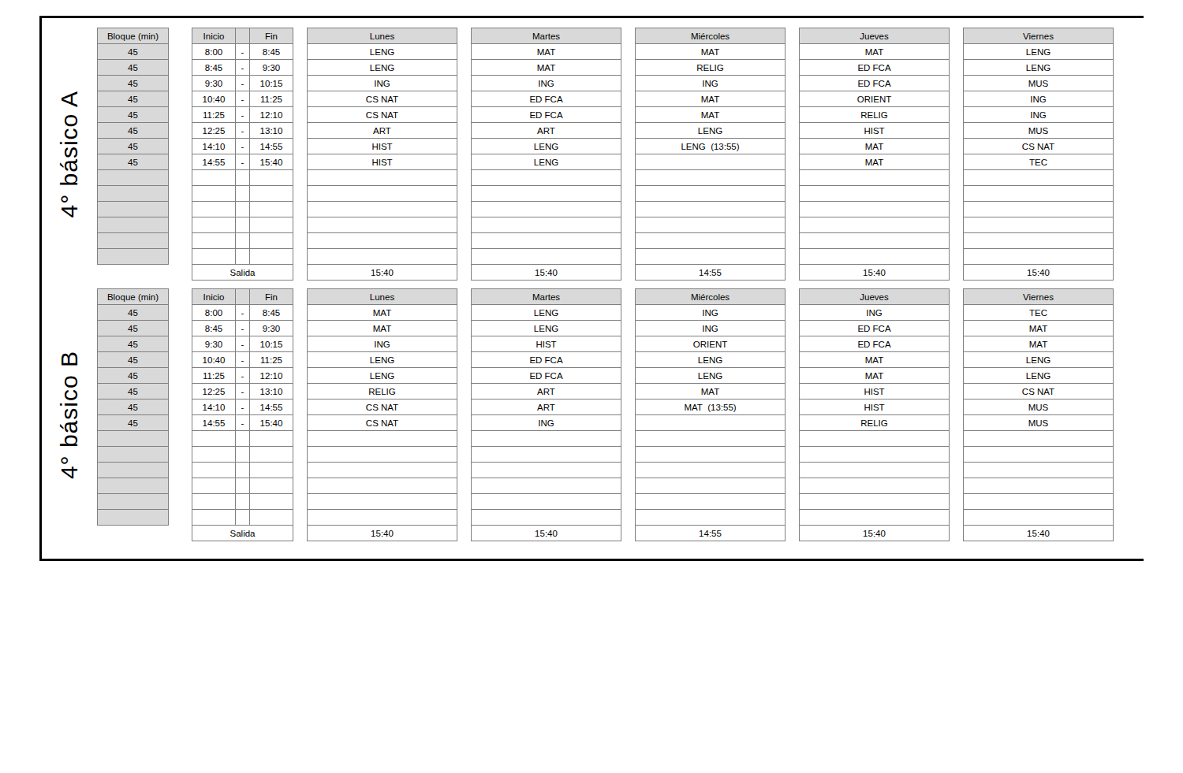4° básico A
| Bloque (min) | | Inicio | | Fin | | Lunes | | Martes | | Miércoles | | Jueves | | Viernes |
| 45 | | 8:00 | - | 8:45 | | LENG | | MAT | | MAT | | MAT | | LENG |
| 45 | | 8:45 | - | 9:30 | | LENG | | MAT | | RELIG | | ED FCA | | LENG |
| 45 | | 9:30 | - | 10:15 | | ING | | ING | | ING | | ED FCA | | MUS |
| 45 | | 10:40 | - | 11:25 | | CS NAT | | ED FCA | | MAT | | ORIENT | | ING |
| 45 | | 11:25 | - | 12:10 | | CS NAT | | ED FCA | | MAT | | RELIG | | ING |
| 45 | | 12:25 | - | 13:10 | | ART | | ART | | LENG | | HIST | | MUS |
| 45 | | 14:10 | - | 14:55 | | HIST | | LENG | | LENG (13:55) | | MAT | | CS NAT |
| 45 | | 14:55 | - | 15:40 | | HIST | | LENG | | | | MAT | | TEC |
| | | Salida | | 15:40 | | 15:40 | | 14:55 | | 15:40 | | 15:40 |
4° básico B
| Bloque (min) | | Inicio | | Fin | | Lunes | | Martes | | Miércoles | | Jueves | | Viernes |
| 45 | | 8:00 | - | 8:45 | | MAT | | LENG | | ING | | ING | | TEC |
| 45 | | 8:45 | - | 9:30 | | MAT | | LENG | | ING | | ED FCA | | MAT |
| 45 | | 9:30 | - | 10:15 | | ING | | HIST | | ORIENT | | ED FCA | | MAT |
| 45 | | 10:40 | - | 11:25 | | LENG | | ED FCA | | LENG | | MAT | | LENG |
| 45 | | 11:25 | - | 12:10 | | LENG | | ED FCA | | LENG | | MAT | | LENG |
| 45 | | 12:25 | - | 13:10 | | RELIG | | ART | | MAT | | HIST | | CS NAT |
| 45 | | 14:10 | - | 14:55 | | CS NAT | | ART | | MAT (13:55) | | HIST | | MUS |
| 45 | | 14:55 | - | 15:40 | | CS NAT | | ING | | | | RELIG | | MUS |
| | | Salida | | 15:40 | | 15:40 | | 14:55 | | 15:40 | | 15:40 |